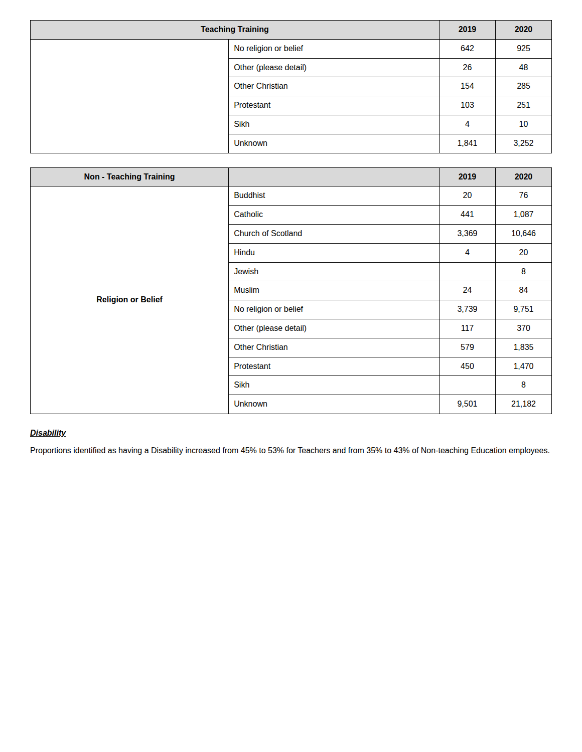| Teaching Training | 2019 | 2020 |
| --- | --- | --- |
| | No religion or belief | 642 | 925 |
| Other (please detail) | 26 | 48 |
| Other Christian | 154 | 285 |
| Protestant | 103 | 251 |
| Sikh | 4 | 10 |
| Unknown | 1,841 | 3,252 |
| Non - Teaching Training | | 2019 | 2020 |
| --- | --- | --- | --- |
| Religion or Belief | Buddhist | 20 | 76 |
| Catholic | 441 | 1,087 |
| Church of Scotland | 3,369 | 10,646 |
| Hindu | 4 | 20 |
| Jewish | | 8 |
| Muslim | 24 | 84 |
| No religion or belief | 3,739 | 9,751 |
| Other (please detail) | 117 | 370 |
| Other Christian | 579 | 1,835 |
| Protestant | 450 | 1,470 |
| Sikh | | 8 |
| Unknown | 9,501 | 21,182 |
Disability
Proportions identified as having a Disability increased from 45% to 53% for Teachers and from 35% to 43% of Non-teaching Education employees.